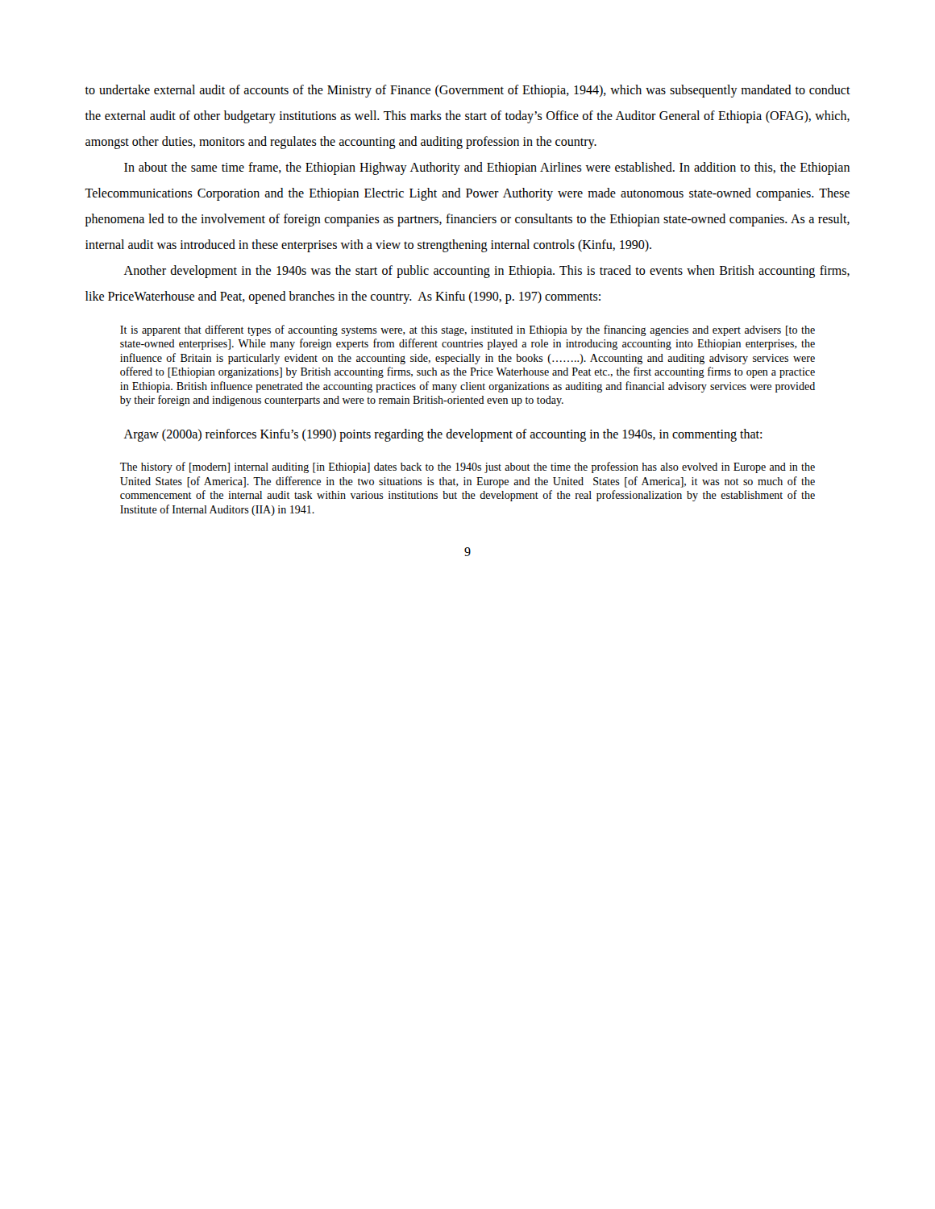to undertake external audit of accounts of the Ministry of Finance (Government of Ethiopia, 1944), which was subsequently mandated to conduct the external audit of other budgetary institutions as well. This marks the start of today’s Office of the Auditor General of Ethiopia (OFAG), which, amongst other duties, monitors and regulates the accounting and auditing profession in the country.
In about the same time frame, the Ethiopian Highway Authority and Ethiopian Airlines were established. In addition to this, the Ethiopian Telecommunications Corporation and the Ethiopian Electric Light and Power Authority were made autonomous state-owned companies. These phenomena led to the involvement of foreign companies as partners, financiers or consultants to the Ethiopian state-owned companies. As a result, internal audit was introduced in these enterprises with a view to strengthening internal controls (Kinfu, 1990).
Another development in the 1940s was the start of public accounting in Ethiopia. This is traced to events when British accounting firms, like PriceWaterhouse and Peat, opened branches in the country. As Kinfu (1990, p. 197) comments:
It is apparent that different types of accounting systems were, at this stage, instituted in Ethiopia by the financing agencies and expert advisers [to the state-owned enterprises]. While many foreign experts from different countries played a role in introducing accounting into Ethiopian enterprises, the influence of Britain is particularly evident on the accounting side, especially in the books (……..). Accounting and auditing advisory services were offered to [Ethiopian organizations] by British accounting firms, such as the Price Waterhouse and Peat etc., the first accounting firms to open a practice in Ethiopia. British influence penetrated the accounting practices of many client organizations as auditing and financial advisory services were provided by their foreign and indigenous counterparts and were to remain British-oriented even up to today.
Argaw (2000a) reinforces Kinfu’s (1990) points regarding the development of accounting in the 1940s, in commenting that:
The history of [modern] internal auditing [in Ethiopia] dates back to the 1940s just about the time the profession has also evolved in Europe and in the United States [of America]. The difference in the two situations is that, in Europe and the United States [of America], it was not so much of the commencement of the internal audit task within various institutions but the development of the real professionalization by the establishment of the Institute of Internal Auditors (IIA) in 1941.
9